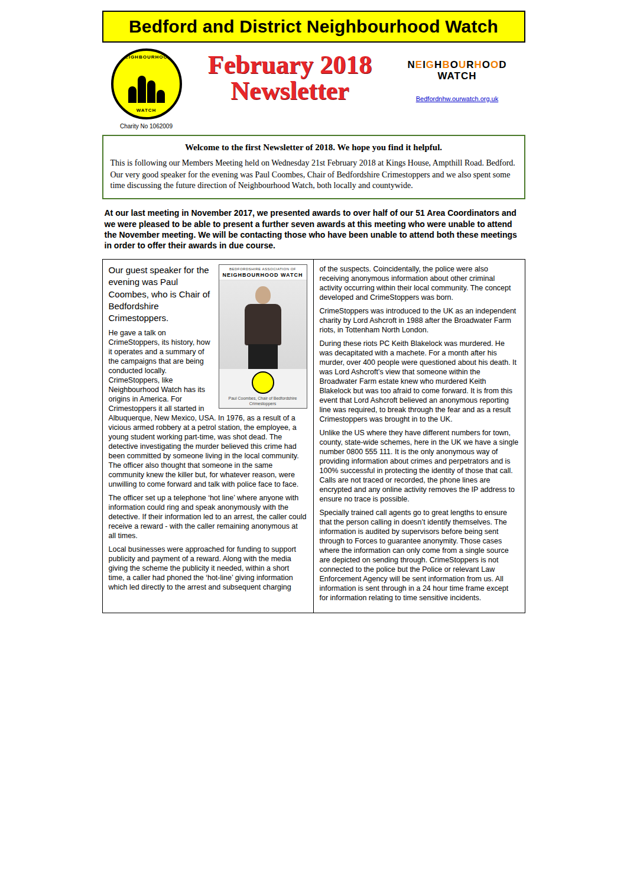Bedford and District Neighbourhood Watch
NEIGHBOURHOOD
WATCH
Charity No 1062009
February 2018
Newsletter
NEIGHBOURHOOD
WATCH
Bedfordnhw.ourwatch.org.uk
Welcome to the first Newsletter of 2018. We hope you find it helpful.
This is following our Members Meeting held on Wednesday 21st February 2018 at Kings House, Ampthill Road. Bedford.
Our very good speaker for the evening was Paul Coombes, Chair of Bedfordshire Crimestoppers and we also spent some time discussing the future direction of Neighbourhood Watch, both locally and countywide.
At our last meeting in November 2017, we presented awards to over half of our 51 Area Coordinators and we were pleased to be able to present a further seven awards at this meeting who were unable to attend the November meeting. We will be contacting those who have been unable to attend both these meetings in order to offer their awards in due course.
BEDFORDSHIRE ASSOCIATION OF
NEIGHBOURHOOD WATCH
Paul Coombes, Chair of Bedfordshire Crimestoppers
Our guest speaker for the evening was Paul Coombes, who is Chair of Bedfordshire Crimestoppers.
He gave a talk on CrimeStoppers, its history, how it operates and a summary of the campaigns that are being conducted locally. CrimeStoppers, like Neighbourhood Watch has its origins in America. For Crimestoppers it all started in Albuquerque, New Mexico, USA. In 1976, as a result of a vicious armed robbery at a petrol station, the employee, a young student working part-time, was shot dead. The detective investigating the murder believed this crime had been committed by someone living in the local community. The officer also thought that someone in the same community knew the killer but, for whatever reason, were unwilling to come forward and talk with police face to face.
The officer set up a telephone ‘hot line’ where anyone with information could ring and speak anonymously with the detective. If their information led to an arrest, the caller could receive a reward - with the caller remaining anonymous at all times.
Local businesses were approached for funding to support publicity and payment of a reward. Along with the media giving the scheme the publicity it needed, within a short time, a caller had phoned the ‘hot-line’ giving information which led directly to the arrest and subsequent charging
of the suspects. Coincidentally, the police were also receiving anonymous information about other criminal activity occurring within their local community. The concept developed and CrimeStoppers was born.
CrimeStoppers was introduced to the UK as an independent charity by Lord Ashcroft in 1988 after the Broadwater Farm riots, in Tottenham North London.
During these riots PC Keith Blakelock was murdered. He was decapitated with a machete. For a month after his murder, over 400 people were questioned about his death. It was Lord Ashcroft’s view that someone within the Broadwater Farm estate knew who murdered Keith Blakelock but was too afraid to come forward. It is from this event that Lord Ashcroft believed an anonymous reporting line was required, to break through the fear and as a result Crimestoppers was brought in to the UK.
Unlike the US where they have different numbers for town, county, state-wide schemes, here in the UK we have a single number 0800 555 111. It is the only anonymous way of providing information about crimes and perpetrators and is 100% successful in protecting the identity of those that call. Calls are not traced or recorded, the phone lines are encrypted and any online activity removes the IP address to ensure no trace is possible.
Specially trained call agents go to great lengths to ensure that the person calling in doesn’t identify themselves. The information is audited by supervisors before being sent through to Forces to guarantee anonymity. Those cases where the information can only come from a single source are depicted on sending through. CrimeStoppers is not connected to the police but the Police or relevant Law Enforcement Agency will be sent information from us. All information is sent through in a 24 hour time frame except for information relating to time sensitive incidents.